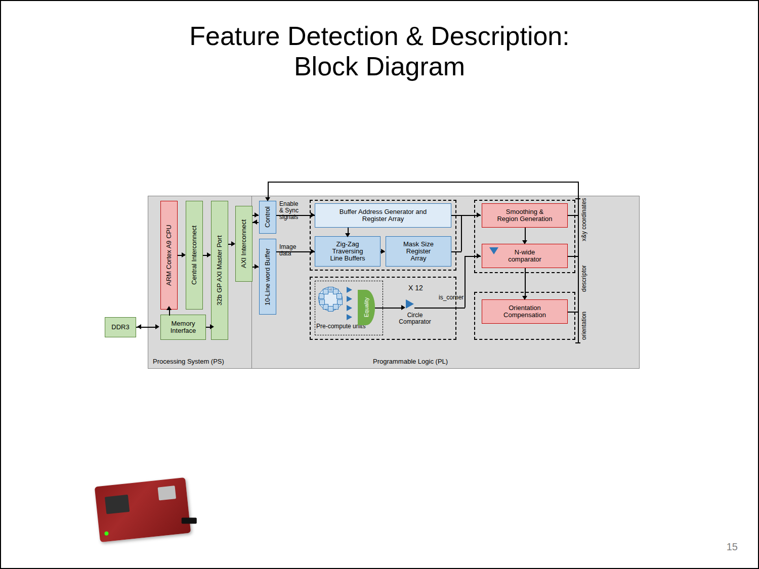Feature Detection & Description:
Block Diagram
Processing System (PS)
Programmable Logic (PL)
DDR3
Memory
Interface
ARM Cortex A9 CPU
Central Interconnect
32b GP AXI Master Port
AXI Interconnect
10-Line word Buffer
Control
Enable
& Sync
signals
Image
data
Buffer Address Generator and
Register Array
Zig-Zag
Traversing
Line Buffers
Mask Size
Register
Array
Pre-compute units
x1
Equality
X 12
Circle
Comparator
is_corner
Smoothing &
Region Generation
N-wide
comparator
Orientation
Compensation
x&y coordinates
descriptor
orientation
15